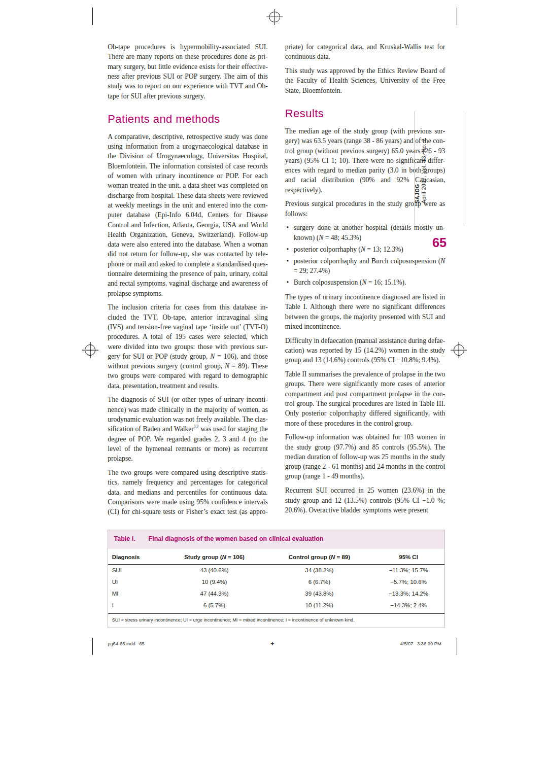SAJOG
April 2007, Vol. 13, No. 2
65
Ob-tape procedures is hypermobility-associated SUI. There are many reports on these procedures done as primary surgery, but little evidence exists for their effectiveness after previous SUI or POP surgery. The aim of this study was to report on our experience with TVT and Ob-tape for SUI after previous surgery.
Patients and methods
A comparative, descriptive, retrospective study was done using information from a urogynaecological database in the Division of Urogynaecology, Universitas Hospital, Bloemfontein. The information consisted of case records of women with urinary incontinence or POP. For each woman treated in the unit, a data sheet was completed on discharge from hospital. These data sheets were reviewed at weekly meetings in the unit and entered into the computer database (Epi-Info 6.04d, Centers for Disease Control and Infection, Atlanta, Georgia, USA and World Health Organization, Geneva, Switzerland). Follow-up data were also entered into the database. When a woman did not return for follow-up, she was contacted by telephone or mail and asked to complete a standardised questionnaire determining the presence of pain, urinary, coital and rectal symptoms, vaginal discharge and awareness of prolapse symptoms.
The inclusion criteria for cases from this database included the TVT, Ob-tape, anterior intravaginal sling (IVS) and tension-free vaginal tape ‘inside out’ (TVT-O) procedures. A total of 195 cases were selected, which were divided into two groups: those with previous surgery for SUI or POP (study group, N = 106), and those without previous surgery (control group, N = 89). These two groups were compared with regard to demographic data, presentation, treatment and results.
The diagnosis of SUI (or other types of urinary incontinence) was made clinically in the majority of women, as urodynamic evaluation was not freely available. The classification of Baden and Walker12 was used for staging the degree of POP. We regarded grades 2, 3 and 4 (to the level of the hymeneal remnants or more) as recurrent prolapse.
The two groups were compared using descriptive statistics, namely frequency and percentages for categorical data, and medians and percentiles for continuous data. Comparisons were made using 95% confidence intervals (CI) for chi-square tests or Fisher’s exact test (as appropriate) for categorical data, and Kruskal-Wallis test for continuous data.
This study was approved by the Ethics Review Board of the Faculty of Health Sciences, University of the Free State, Bloemfontein.
Results
The median age of the study group (with previous surgery) was 63.5 years (range 38 - 86 years) and of the control group (without previous surgery) 65.0 years (26 - 93 years) (95% CI 1; 10). There were no significant differences with regard to median parity (3.0 in both groups) and racial distribution (90% and 92% Caucasian, respectively).
Previous surgical procedures in the study group were as follows:
surgery done at another hospital (details mostly unknown) (N = 48; 45.3%)
posterior colporrhaphy (N = 13; 12.3%)
posterior colporrhaphy and Burch colposuspension (N = 29; 27.4%)
Burch colposuspension (N = 16; 15.1%).
The types of urinary incontinence diagnosed are listed in Table I. Although there were no significant differences between the groups, the majority presented with SUI and mixed incontinence.
Difficulty in defaecation (manual assistance during defaecation) was reported by 15 (14.2%) women in the study group and 13 (14.6%) controls (95% CI −10.8%; 9.4%).
Table II summarises the prevalence of prolapse in the two groups. There were significantly more cases of anterior compartment and post compartment prolapse in the control group. The surgical procedures are listed in Table III. Only posterior colporrhaphy differed significantly, with more of these procedures in the control group.
Follow-up information was obtained for 103 women in the study group (97.7%) and 85 controls (95.5%). The median duration of follow-up was 25 months in the study group (range 2 - 61 months) and 24 months in the control group (range 1 - 49 months).
Recurrent SUI occurred in 25 women (23.6%) in the study group and 12 (13.5%) controls (95% CI −1.0 %; 20.6%). Overactive bladder symptoms were present
Table I. Final diagnosis of the women based on clinical evaluation
| Diagnosis | Study group ( N = 106) | Control group ( N = 89) | 95% CI |
| --- | --- | --- | --- |
| SUI | 43 (40.6%) | 34 (38.2%) | −11.3%; 15.7% |
| UI | 10 (9.4%) | 6 (6.7%) | −5.7%; 10.6% |
| MI | 47 (44.3%) | 39 (43.8%) | −13.3%; 14.2% |
| I | 6 (5.7%) | 10 (11.2%) | −14.3%; 2.4% |
| SUI = stress urinary incontinence; UI = urge incontinence; MI = mixed incontinence; I = incontinence of unknown kind. |
pg64-66.indd 65 ✚ 4/5/07 3:36:09 PM